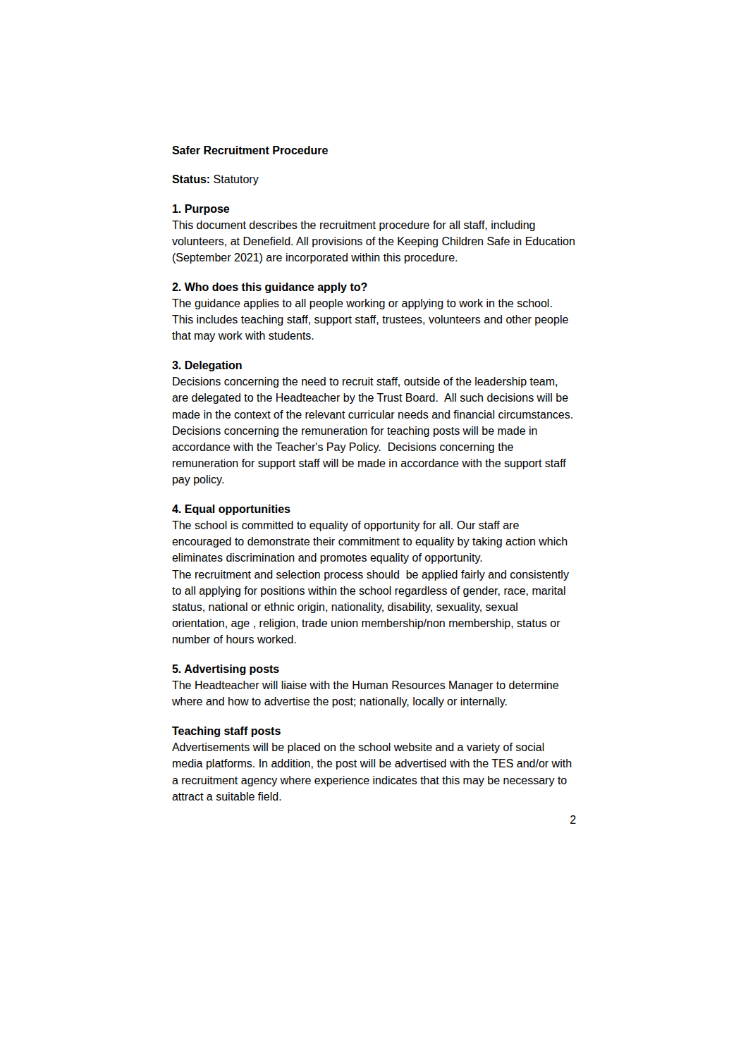Safer Recruitment Procedure
Status: Statutory
1. Purpose
This document describes the recruitment procedure for all staff, including volunteers, at Denefield. All provisions of the Keeping Children Safe in Education (September 2021) are incorporated within this procedure.
2. Who does this guidance apply to?
The guidance applies to all people working or applying to work in the school. This includes teaching staff, support staff, trustees, volunteers and other people that may work with students.
3. Delegation
Decisions concerning the need to recruit staff, outside of the leadership team, are delegated to the Headteacher by the Trust Board. All such decisions will be made in the context of the relevant curricular needs and financial circumstances.
Decisions concerning the remuneration for teaching posts will be made in accordance with the Teacher's Pay Policy. Decisions concerning the remuneration for support staff will be made in accordance with the support staff pay policy.
4. Equal opportunities
The school is committed to equality of opportunity for all. Our staff are encouraged to demonstrate their commitment to equality by taking action which eliminates discrimination and promotes equality of opportunity.
The recruitment and selection process should be applied fairly and consistently to all applying for positions within the school regardless of gender, race, marital status, national or ethnic origin, nationality, disability, sexuality, sexual orientation, age , religion, trade union membership/non membership, status or number of hours worked.
5. Advertising posts
The Headteacher will liaise with the Human Resources Manager to determine where and how to advertise the post; nationally, locally or internally.
Teaching staff posts
Advertisements will be placed on the school website and a variety of social media platforms. In addition, the post will be advertised with the TES and/or with a recruitment agency where experience indicates that this may be necessary to attract a suitable field.
2